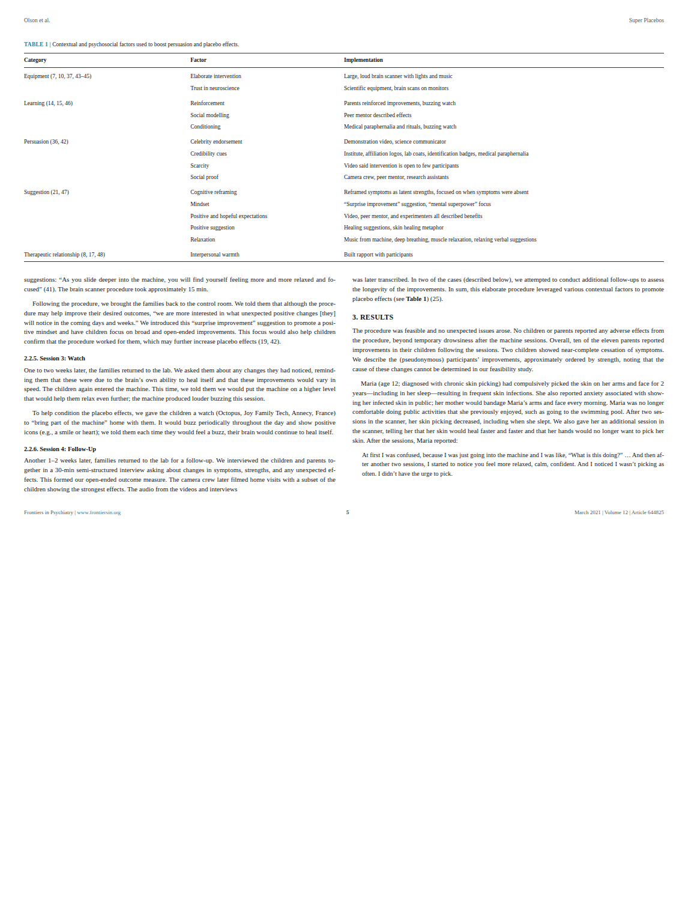Olson et al.
Super Placebos
TABLE 1 | Contextual and psychosocial factors used to boost persuasion and placebo effects.
| Category | Factor | Implementation |
| --- | --- | --- |
| Equipment (7, 10, 37, 43–45) | Elaborate intervention | Large, loud brain scanner with lights and music |
| | Trust in neuroscience | Scientific equipment, brain scans on monitors |
| Learning (14, 15, 46) | Reinforcement | Parents reinforced improvements, buzzing watch |
| | Social modelling | Peer mentor described effects |
| | Conditioning | Medical paraphernalia and rituals, buzzing watch |
| Persuasion (36, 42) | Celebrity endorsement | Demonstration video, science communicator |
| | Credibility cues | Institute, affiliation logos, lab coats, identification badges, medical paraphernalia |
| | Scarcity | Video said intervention is open to few participants |
| | Social proof | Camera crew, peer mentor, research assistants |
| Suggestion (21, 47) | Cognitive reframing | Reframed symptoms as latent strengths, focused on when symptoms were absent |
| | Mindset | “Surprise improvement” suggestion, “mental superpower” focus |
| | Positive and hopeful expectations | Video, peer mentor, and experimenters all described benefits |
| | Positive suggestion | Healing suggestions, skin healing metaphor |
| | Relaxation | Music from machine, deep breathing, muscle relaxation, relaxing verbal suggestions |
| Therapeutic relationship (8, 17, 48) | Interpersonal warmth | Built rapport with participants |
suggestions: “As you slide deeper into the machine, you will find yourself feeling more and more relaxed and focused” (41). The brain scanner procedure took approximately 15 min.
Following the procedure, we brought the families back to the control room. We told them that although the procedure may help improve their desired outcomes, “we are more interested in what unexpected positive changes [they] will notice in the coming days and weeks.” We introduced this “surprise improvement” suggestion to promote a positive mindset and have children focus on broad and open-ended improvements. This focus would also help children confirm that the procedure worked for them, which may further increase placebo effects (19, 42).
2.2.5. Session 3: Watch
One to two weeks later, the families returned to the lab. We asked them about any changes they had noticed, reminding them that these were due to the brain’s own ability to heal itself and that these improvements would vary in speed. The children again entered the machine. This time, we told them we would put the machine on a higher level that would help them relax even further; the machine produced louder buzzing this session.
To help condition the placebo effects, we gave the children a watch (Octopus, Joy Family Tech, Annecy, France) to “bring part of the machine” home with them. It would buzz periodically throughout the day and show positive icons (e.g., a smile or heart); we told them each time they would feel a buzz, their brain would continue to heal itself.
2.2.6. Session 4: Follow-Up
Another 1–2 weeks later, families returned to the lab for a follow-up. We interviewed the children and parents together in a 30-min semi-structured interview asking about changes in symptoms, strengths, and any unexpected effects. This formed our open-ended outcome measure. The camera crew later filmed home visits with a subset of the children showing the strongest effects. The audio from the videos and interviews
was later transcribed. In two of the cases (described below), we attempted to conduct additional follow-ups to assess the longevity of the improvements. In sum, this elaborate procedure leveraged various contextual factors to promote placebo effects (see Table 1) (25).
3. Results
The procedure was feasible and no unexpected issues arose. No children or parents reported any adverse effects from the procedure, beyond temporary drowsiness after the machine sessions. Overall, ten of the eleven parents reported improvements in their children following the sessions. Two children showed near-complete cessation of symptoms. We describe the (pseudonymous) participants’ improvements, approximately ordered by strength, noting that the cause of these changes cannot be determined in our feasibility study.
Maria (age 12; diagnosed with chronic skin picking) had compulsively picked the skin on her arms and face for 2 years—including in her sleep—resulting in frequent skin infections. She also reported anxiety associated with showing her infected skin in public; her mother would bandage Maria’s arms and face every morning. Maria was no longer comfortable doing public activities that she previously enjoyed, such as going to the swimming pool. After two sessions in the scanner, her skin picking decreased, including when she slept. We also gave her an additional session in the scanner, telling her that her skin would heal faster and faster and that her hands would no longer want to pick her skin. After the sessions, Maria reported:
At first I was confused, because I was just going into the machine and I was like, “What is this doing?” … And then after another two sessions, I started to notice you feel more relaxed, calm, confident. And I noticed I wasn’t picking as often. I didn’t have the urge to pick.
Frontiers in Psychiatry | www.frontiersin.org
5
March 2021 | Volume 12 | Article 644825